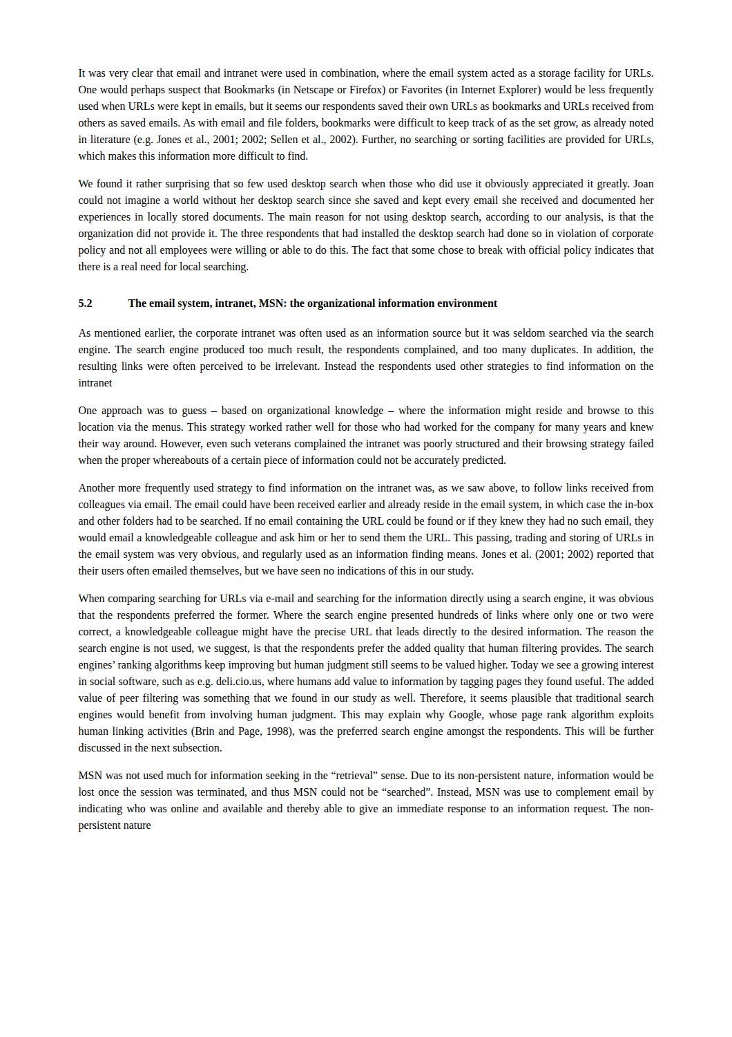It was very clear that email and intranet were used in combination, where the email system acted as a storage facility for URLs. One would perhaps suspect that Bookmarks (in Netscape or Firefox) or Favorites (in Internet Explorer) would be less frequently used when URLs were kept in emails, but it seems our respondents saved their own URLs as bookmarks and URLs received from others as saved emails. As with email and file folders, bookmarks were difficult to keep track of as the set grow, as already noted in literature (e.g. Jones et al., 2001; 2002; Sellen et al., 2002). Further, no searching or sorting facilities are provided for URLs, which makes this information more difficult to find.
We found it rather surprising that so few used desktop search when those who did use it obviously appreciated it greatly. Joan could not imagine a world without her desktop search since she saved and kept every email she received and documented her experiences in locally stored documents. The main reason for not using desktop search, according to our analysis, is that the organization did not provide it. The three respondents that had installed the desktop search had done so in violation of corporate policy and not all employees were willing or able to do this. The fact that some chose to break with official policy indicates that there is a real need for local searching.
5.2 The email system, intranet, MSN: the organizational information environment
As mentioned earlier, the corporate intranet was often used as an information source but it was seldom searched via the search engine. The search engine produced too much result, the respondents complained, and too many duplicates. In addition, the resulting links were often perceived to be irrelevant. Instead the respondents used other strategies to find information on the intranet
One approach was to guess – based on organizational knowledge – where the information might reside and browse to this location via the menus. This strategy worked rather well for those who had worked for the company for many years and knew their way around. However, even such veterans complained the intranet was poorly structured and their browsing strategy failed when the proper whereabouts of a certain piece of information could not be accurately predicted.
Another more frequently used strategy to find information on the intranet was, as we saw above, to follow links received from colleagues via email. The email could have been received earlier and already reside in the email system, in which case the in-box and other folders had to be searched. If no email containing the URL could be found or if they knew they had no such email, they would email a knowledgeable colleague and ask him or her to send them the URL. This passing, trading and storing of URLs in the email system was very obvious, and regularly used as an information finding means. Jones et al. (2001; 2002) reported that their users often emailed themselves, but we have seen no indications of this in our study.
When comparing searching for URLs via e-mail and searching for the information directly using a search engine, it was obvious that the respondents preferred the former. Where the search engine presented hundreds of links where only one or two were correct, a knowledgeable colleague might have the precise URL that leads directly to the desired information. The reason the search engine is not used, we suggest, is that the respondents prefer the added quality that human filtering provides. The search engines’ ranking algorithms keep improving but human judgment still seems to be valued higher. Today we see a growing interest in social software, such as e.g. deli.cio.us, where humans add value to information by tagging pages they found useful. The added value of peer filtering was something that we found in our study as well. Therefore, it seems plausible that traditional search engines would benefit from involving human judgment. This may explain why Google, whose page rank algorithm exploits human linking activities (Brin and Page, 1998), was the preferred search engine amongst the respondents. This will be further discussed in the next subsection.
MSN was not used much for information seeking in the “retrieval” sense. Due to its non-persistent nature, information would be lost once the session was terminated, and thus MSN could not be “searched”. Instead, MSN was use to complement email by indicating who was online and available and thereby able to give an immediate response to an information request. The non-persistent nature